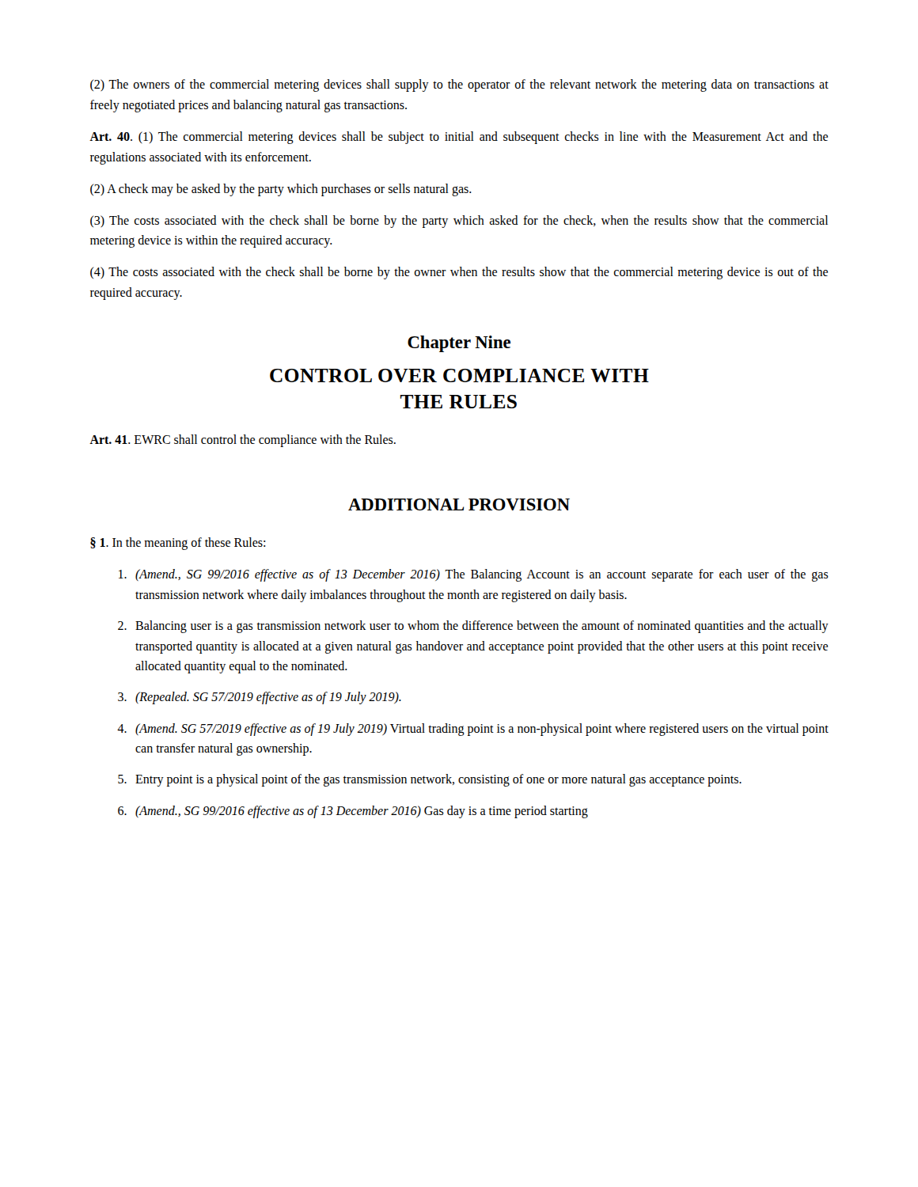(2) The owners of the commercial metering devices shall supply to the operator of the relevant network the metering data on transactions at freely negotiated prices and balancing natural gas transactions.
Art. 40. (1) The commercial metering devices shall be subject to initial and subsequent checks in line with the Measurement Act and the regulations associated with its enforcement.
(2) A check may be asked by the party which purchases or sells natural gas.
(3) The costs associated with the check shall be borne by the party which asked for the check, when the results show that the commercial metering device is within the required accuracy.
(4) The costs associated with the check shall be borne by the owner when the results show that the commercial metering device is out of the required accuracy.
Chapter Nine
CONTROL OVER COMPLIANCE WITH
THE RULES
Art. 41. EWRC shall control the compliance with the Rules.
ADDITIONAL PROVISION
§ 1. In the meaning of these Rules:
(Amend., SG 99/2016 effective as of 13 December 2016) The Balancing Account is an account separate for each user of the gas transmission network where daily imbalances throughout the month are registered on daily basis.
Balancing user is a gas transmission network user to whom the difference between the amount of nominated quantities and the actually transported quantity is allocated at a given natural gas handover and acceptance point provided that the other users at this point receive allocated quantity equal to the nominated.
(Repealed. SG 57/2019 effective as of 19 July 2019).
(Amend. SG 57/2019 effective as of 19 July 2019) Virtual trading point is a non-physical point where registered users on the virtual point can transfer natural gas ownership.
Entry point is a physical point of the gas transmission network, consisting of one or more natural gas acceptance points.
(Amend., SG 99/2016 effective as of 13 December 2016) Gas day is a time period starting